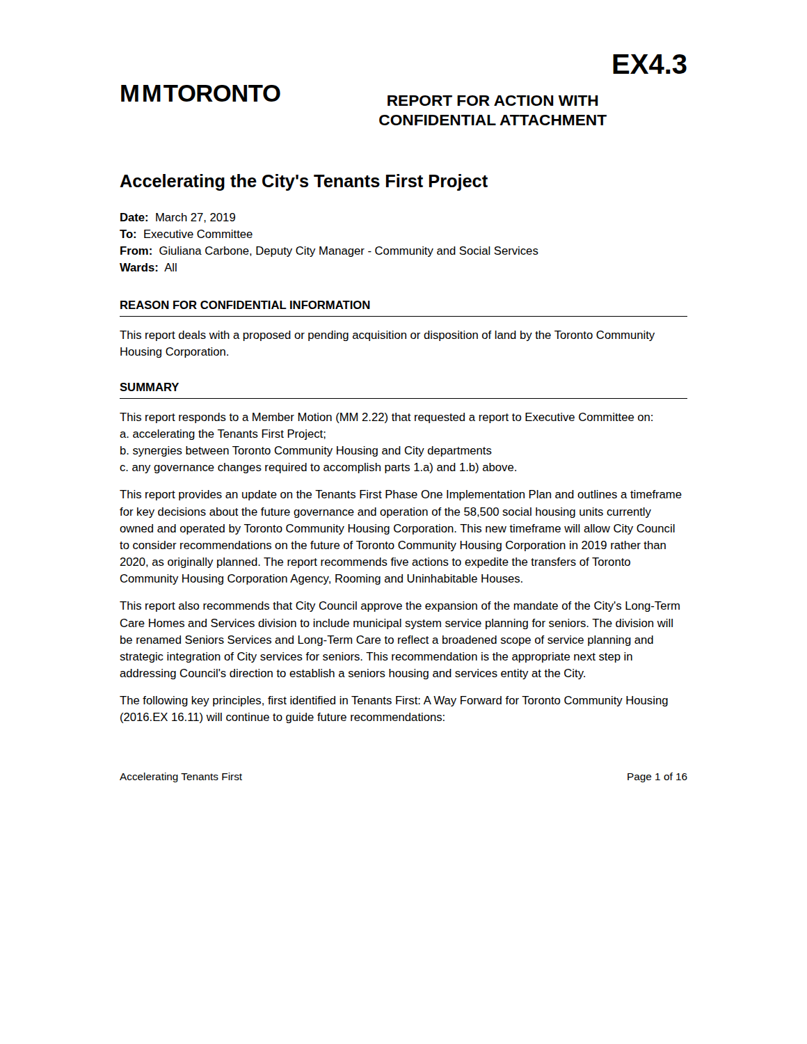M MTORONTO
EX4.3
REPORT FOR ACTION WITH
CONFIDENTIAL ATTACHMENT
Accelerating the City's Tenants First Project
Date: March 27, 2019
To: Executive Committee
From: Giuliana Carbone, Deputy City Manager - Community and Social Services
Wards: All
REASON FOR CONFIDENTIAL INFORMATION
This report deals with a proposed or pending acquisition or disposition of land by the Toronto Community Housing Corporation.
SUMMARY
This report responds to a Member Motion (MM 2.22) that requested a report to Executive Committee on:
a. accelerating the Tenants First Project;
b. synergies between Toronto Community Housing and City departments
c. any governance changes required to accomplish parts 1.a) and 1.b) above.
This report provides an update on the Tenants First Phase One Implementation Plan and outlines a timeframe for key decisions about the future governance and operation of the 58,500 social housing units currently owned and operated by Toronto Community Housing Corporation. This new timeframe will allow City Council to consider recommendations on the future of Toronto Community Housing Corporation in 2019 rather than 2020, as originally planned. The report recommends five actions to expedite the transfers of Toronto Community Housing Corporation Agency, Rooming and Uninhabitable Houses.
This report also recommends that City Council approve the expansion of the mandate of the City's Long-Term Care Homes and Services division to include municipal system service planning for seniors. The division will be renamed Seniors Services and Long-Term Care to reflect a broadened scope of service planning and strategic integration of City services for seniors. This recommendation is the appropriate next step in addressing Council's direction to establish a seniors housing and services entity at the City.
The following key principles, first identified in Tenants First: A Way Forward for Toronto Community Housing (2016.EX 16.11) will continue to guide future recommendations:
Accelerating Tenants First Page 1 of 16